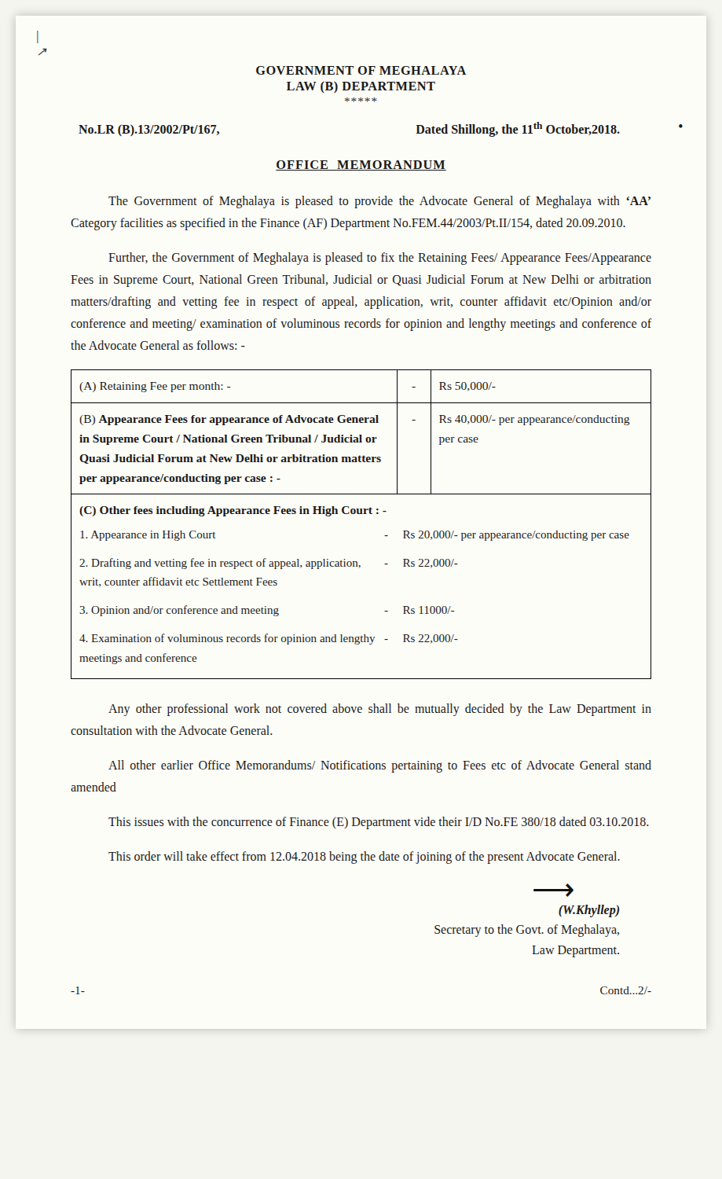| ↗
GOVERNMENT OF MEGHALAYA
LAW (B) DEPARTMENT
*****
No.LR (B).13/2002/Pt/167, Dated Shillong, the 11th October,2018. •
OFFICE MEMORANDUM
The Government of Meghalaya is pleased to provide the Advocate General of Meghalaya with ‘AA’ Category facilities as specified in the Finance (AF) Department No.FEM.44/2003/Pt.II/154, dated 20.09.2010.
Further, the Government of Meghalaya is pleased to fix the Retaining Fees/ Appearance Fees/Appearance Fees in Supreme Court, National Green Tribunal, Judicial or Quasi Judicial Forum at New Delhi or arbitration matters/drafting and vetting fee in respect of appeal, application, writ, counter affidavit etc/Opinion and/or conference and meeting/ examination of voluminous records for opinion and lengthy meetings and conference of the Advocate General as follows: -
| (A) Retaining Fee per month: - | - | Rs 50,000/- |
| (B) Appearance Fees for appearance of Advocate General in Supreme Court / National Green Tribunal / Judicial or Quasi Judicial Forum at New Delhi or arbitration matters per appearance/conducting per case : - | - | Rs 40,000/- per appearance/conducting per case |
| (C) Other fees including Appearance Fees in High Court : - / 1. Appearance in High Court / - / Rs 20,000/- per appearance/conducting per case / / 2. Drafting and vetting fee in respect of appeal, application, writ, counter affidavit etc Settlement Fees / - / Rs 22,000/- / / 3. Opinion and/or conference and meeting / - / Rs 11000/- / / 4. Examination of voluminous records for opinion and lengthy meetings and conference / - / Rs 22,000/- / |
Any other professional work not covered above shall be mutually decided by the Law Department in consultation with the Advocate General.
All other earlier Office Memorandums/ Notifications pertaining to Fees etc of Advocate General stand amended
This issues with the concurrence of Finance (E) Department vide their I/D No.FE 380/18 dated 03.10.2018.
This order will take effect from 12.04.2018 being the date of joining of the present Advocate General.
⟶
(W.Khyllep)
Secretary to the Govt. of Meghalaya,
Law Department.
-1- Contd...2/-